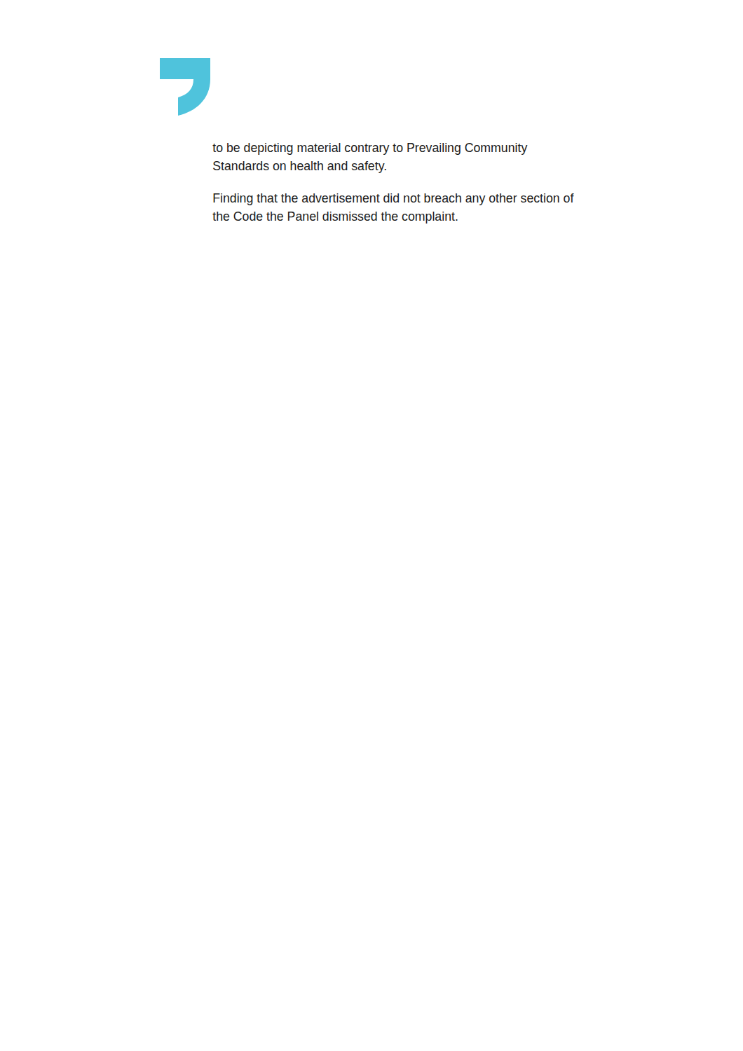to be depicting material contrary to Prevailing Community Standards on health and safety.
Finding that the advertisement did not breach any other section of the Code the Panel dismissed the complaint.